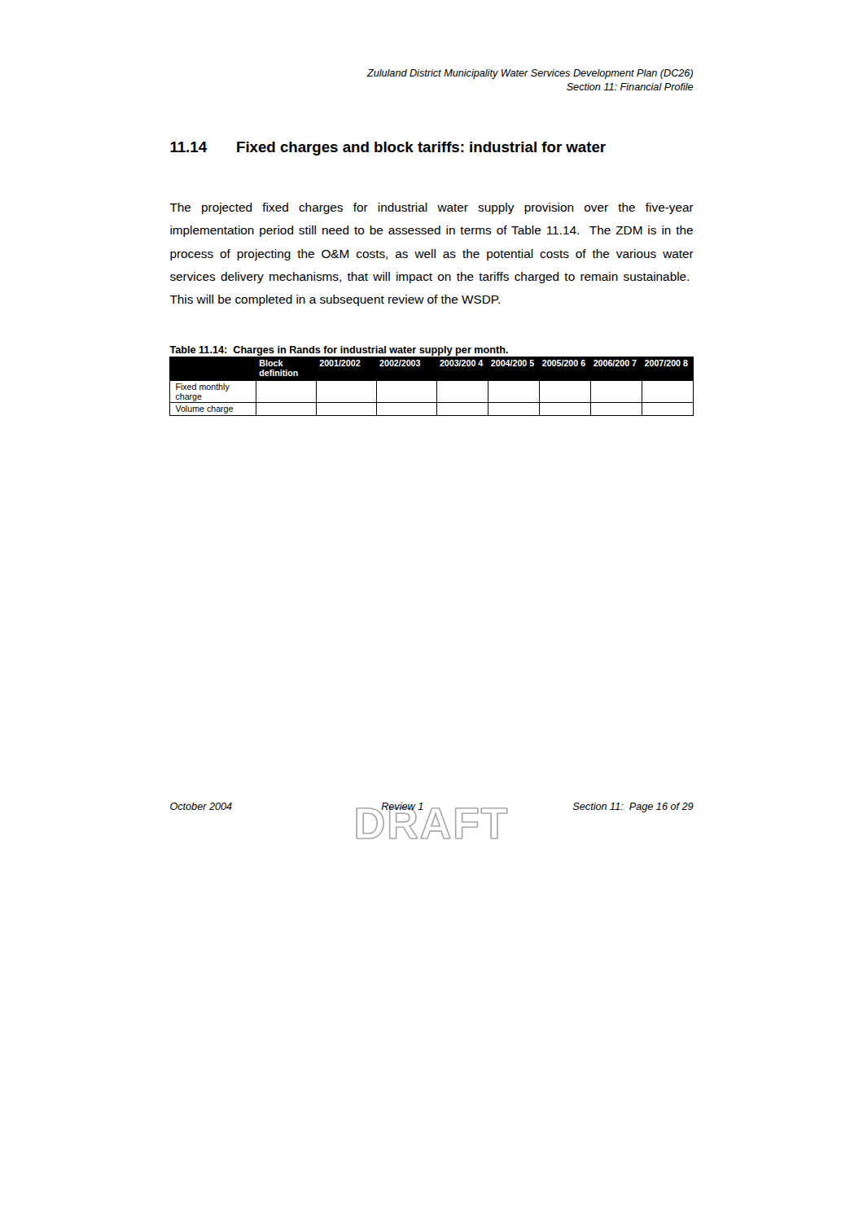Zululand District Municipality Water Services Development Plan (DC26)
Section 11: Financial Profile
11.14 Fixed charges and block tariffs: industrial for water
The projected fixed charges for industrial water supply provision over the five-year implementation period still need to be assessed in terms of Table 11.14. The ZDM is in the process of projecting the O&M costs, as well as the potential costs of the various water services delivery mechanisms, that will impact on the tariffs charged to remain sustainable. This will be completed in a subsequent review of the WSDP.
Table 11.14: Charges in Rands for industrial water supply per month.
| | Block definition | 2001/2002 | 2002/2003 | 2003/200 4 | 2004/200 5 | 2005/200 6 | 2006/200 7 | 2007/200 8 |
| --- | --- | --- | --- | --- | --- | --- | --- | --- |
| Fixed monthly charge | | | | | | | | |
| Volume charge | | | | | | | | |
DRAFT
October 2004
Review 1
Section 11: Page 16 of 29